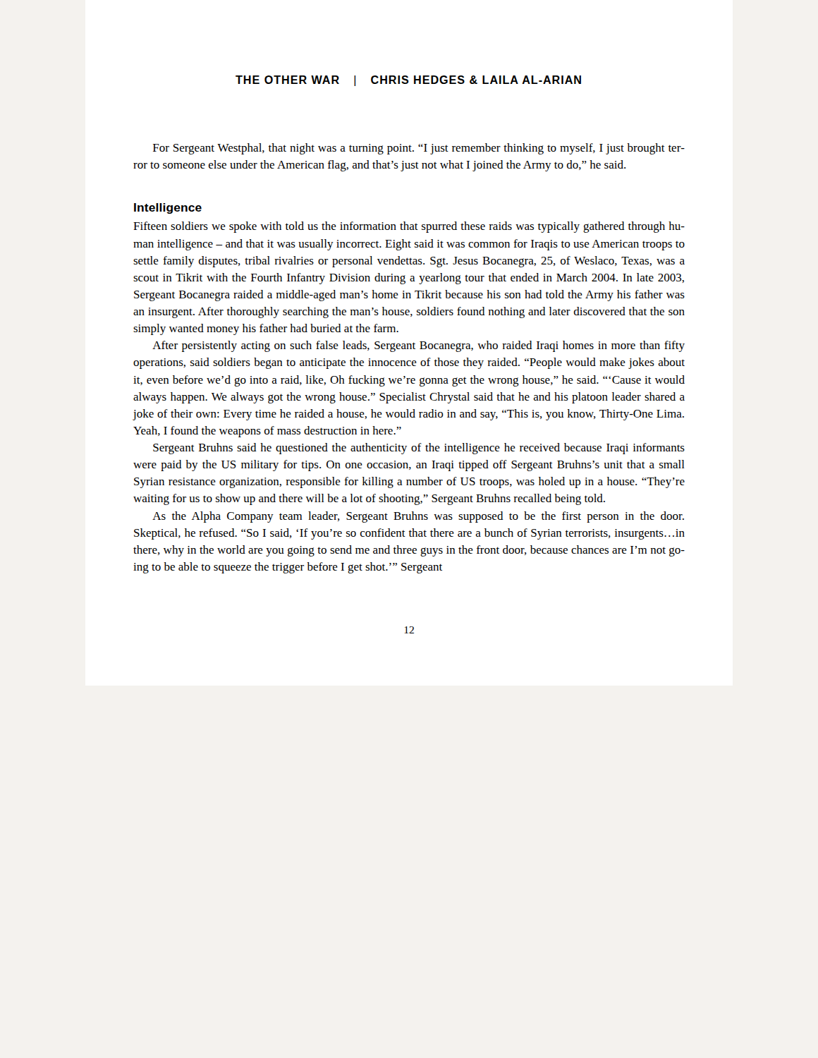The Other War | Chris Hedges & Laila Al-Arian
For Sergeant Westphal, that night was a turning point. “I just remember thinking to myself, I just brought terror to someone else under the American flag, and that’s just not what I joined the Army to do,” he said.
Intelligence
Fifteen soldiers we spoke with told us the information that spurred these raids was typically gathered through human intelligence – and that it was usually incorrect. Eight said it was common for Iraqis to use American troops to settle family disputes, tribal rivalries or personal vendettas. Sgt. Jesus Bocanegra, 25, of Weslaco, Texas, was a scout in Tikrit with the Fourth Infantry Division during a yearlong tour that ended in March 2004. In late 2003, Sergeant Bocanegra raided a middle-aged man’s home in Tikrit because his son had told the Army his father was an insurgent. After thoroughly searching the man’s house, soldiers found nothing and later discovered that the son simply wanted money his father had buried at the farm.
After persistently acting on such false leads, Sergeant Bocanegra, who raided Iraqi homes in more than fifty operations, said soldiers began to anticipate the innocence of those they raided. “People would make jokes about it, even before we’d go into a raid, like, Oh fucking we’re gonna get the wrong house,” he said. “‘Cause it would always happen. We always got the wrong house.” Specialist Chrystal said that he and his platoon leader shared a joke of their own: Every time he raided a house, he would radio in and say, “This is, you know, Thirty-One Lima. Yeah, I found the weapons of mass destruction in here.”
Sergeant Bruhns said he questioned the authenticity of the intelligence he received because Iraqi informants were paid by the US military for tips. On one occasion, an Iraqi tipped off Sergeant Bruhns’s unit that a small Syrian resistance organization, responsible for killing a number of US troops, was holed up in a house. “They’re waiting for us to show up and there will be a lot of shooting,” Sergeant Bruhns recalled being told.
As the Alpha Company team leader, Sergeant Bruhns was supposed to be the first person in the door. Skeptical, he refused. “So I said, ‘If you’re so confident that there are a bunch of Syrian terrorists, insurgents…in there, why in the world are you going to send me and three guys in the front door, because chances are I’m not going to be able to squeeze the trigger before I get shot.’” Sergeant
12